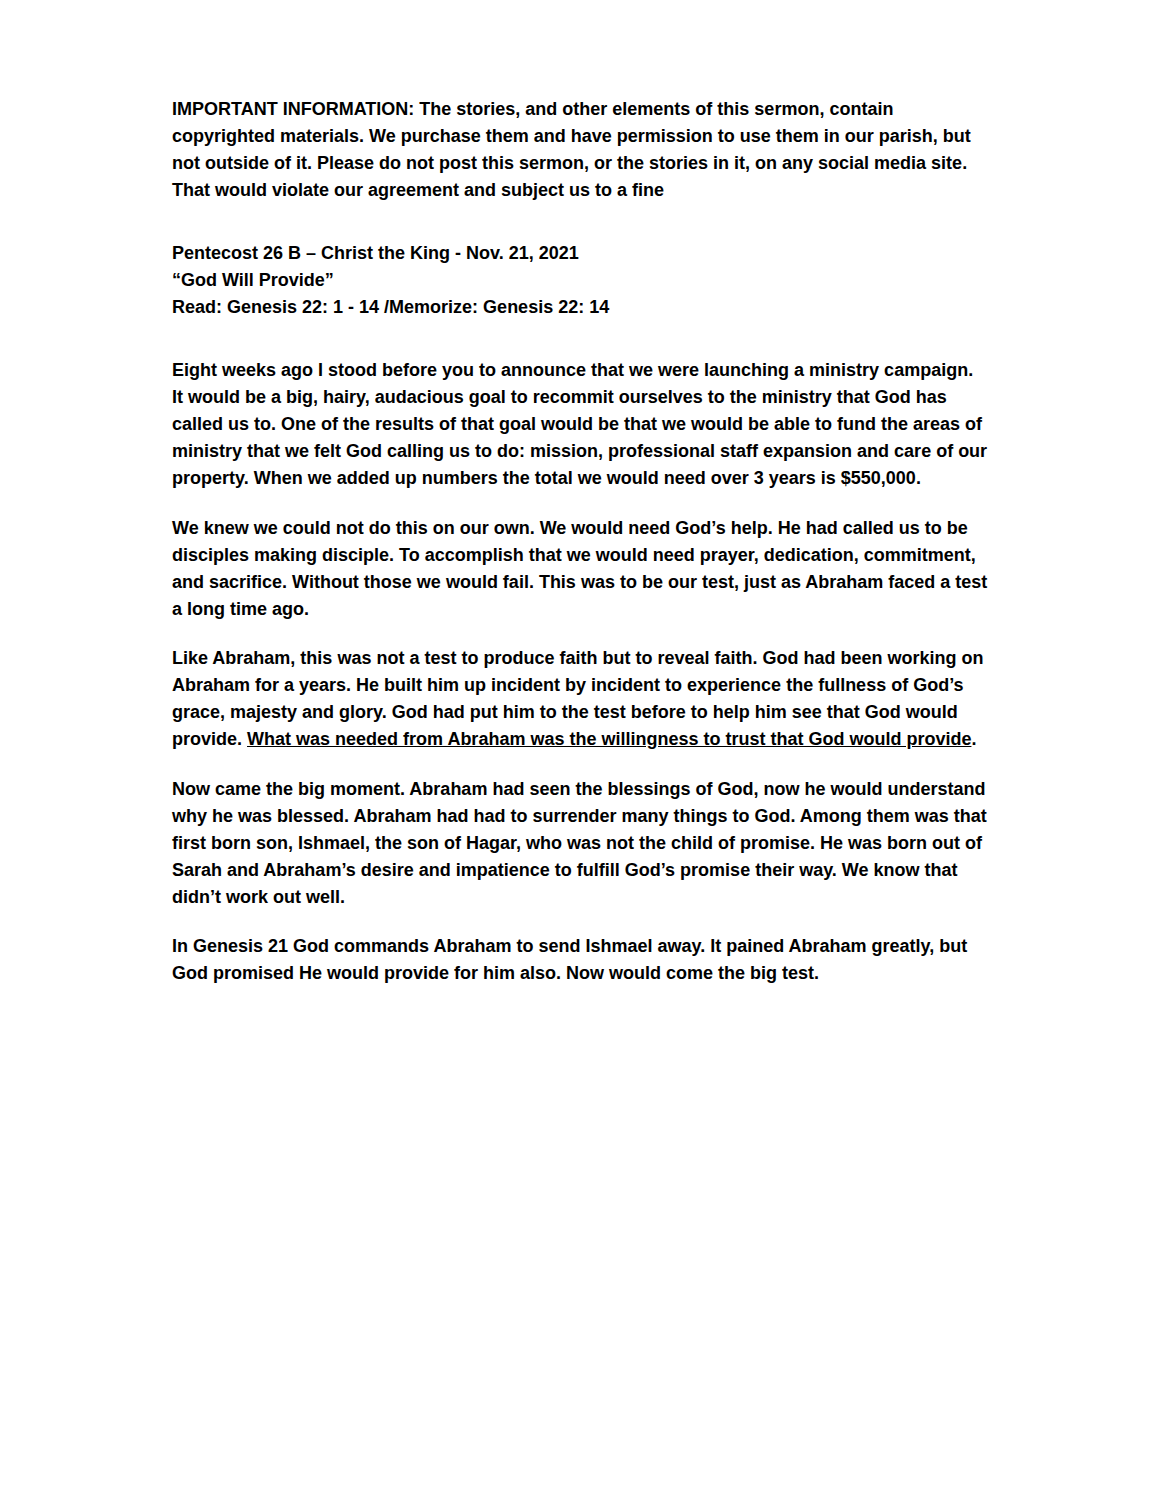IMPORTANT INFORMATION: The stories, and other elements of this sermon, contain copyrighted materials. We purchase them and have permission to use them in our parish, but not outside of it. Please do not post this sermon, or the stories in it, on any social media site. That would violate our agreement and subject us to a fine
Pentecost 26 B – Christ the King - Nov. 21, 2021
“God Will Provide”
Read: Genesis 22: 1 - 14 /Memorize: Genesis 22: 14
Eight weeks ago I stood before you to announce that we were launching a ministry campaign. It would be a big, hairy, audacious goal to recommit ourselves to the ministry that God has called us to. One of the results of that goal would be that we would be able to fund the areas of ministry that we felt God calling us to do: mission, professional staff expansion and care of our property. When we added up numbers the total we would need over 3 years is $550,000.
We knew we could not do this on our own. We would need God’s help. He had called us to be disciples making disciple. To accomplish that we would need prayer, dedication, commitment, and sacrifice. Without those we would fail. This was to be our test, just as Abraham faced a test a long time ago.
Like Abraham, this was not a test to produce faith but to reveal faith. God had been working on Abraham for a years. He built him up incident by incident to experience the fullness of God’s grace, majesty and glory. God had put him to the test before to help him see that God would provide. What was needed from Abraham was the willingness to trust that God would provide.
Now came the big moment. Abraham had seen the blessings of God, now he would understand why he was blessed. Abraham had had to surrender many things to God. Among them was that first born son, Ishmael, the son of Hagar, who was not the child of promise. He was born out of Sarah and Abraham’s desire and impatience to fulfill God’s promise their way. We know that didn’t work out well.
In Genesis 21 God commands Abraham to send Ishmael away. It pained Abraham greatly, but God promised He would provide for him also. Now would come the big test.